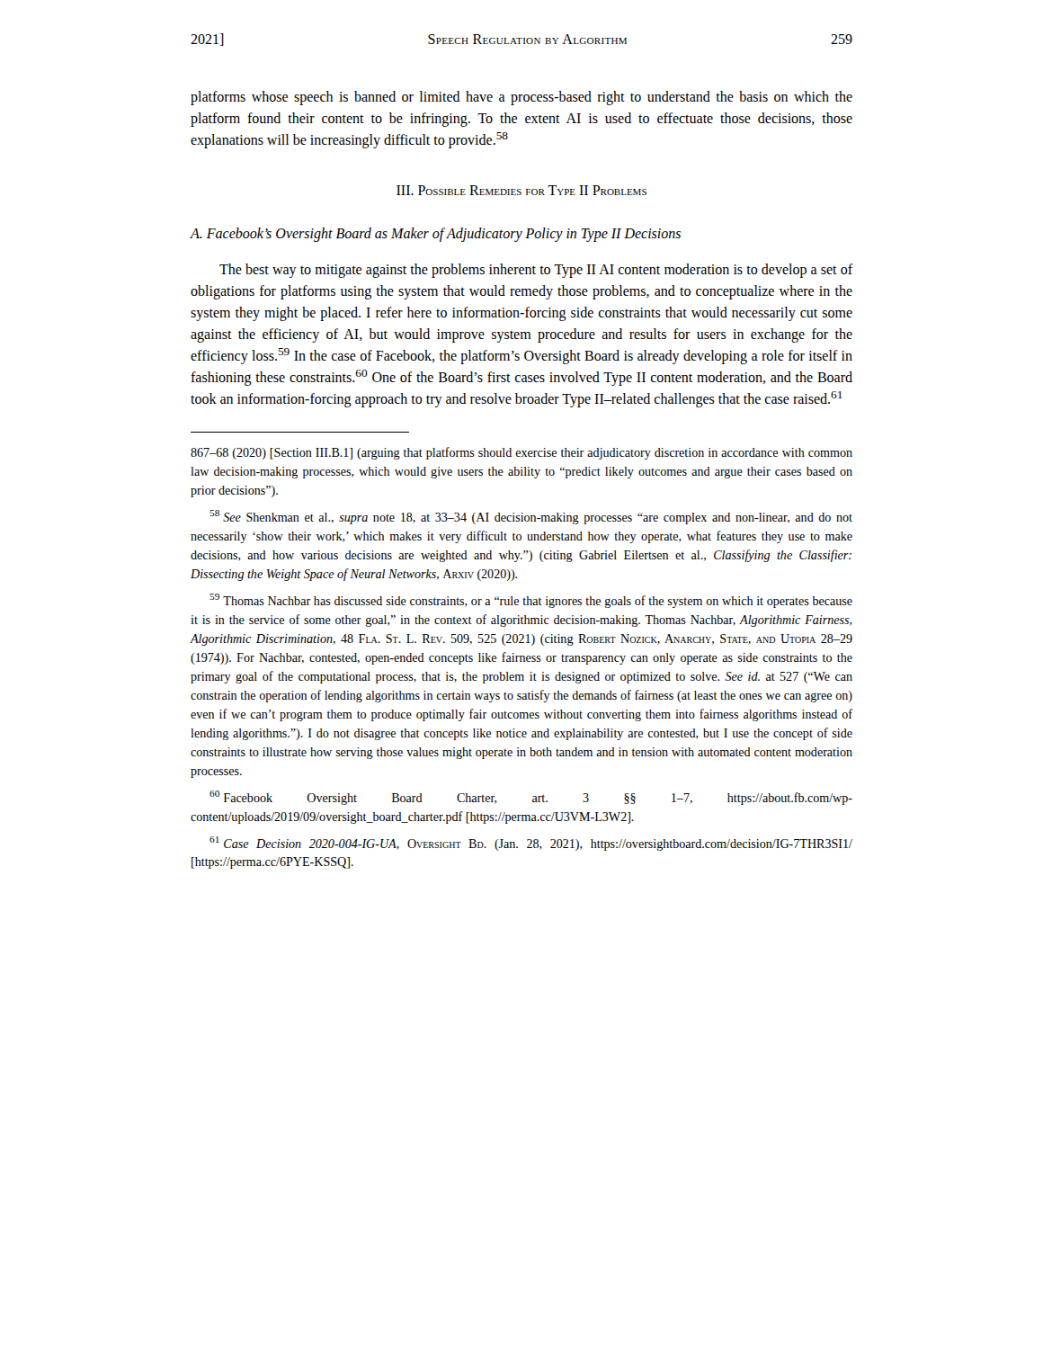2021] Speech Regulation by Algorithm 259
platforms whose speech is banned or limited have a process-based right to understand the basis on which the platform found their content to be infringing. To the extent AI is used to effectuate those decisions, those explanations will be increasingly difficult to provide.58
III. Possible Remedies for Type II Problems
A. Facebook’s Oversight Board as Maker of Adjudicatory Policy in Type II Decisions
The best way to mitigate against the problems inherent to Type II AI content moderation is to develop a set of obligations for platforms using the system that would remedy those problems, and to conceptualize where in the system they might be placed. I refer here to information-forcing side constraints that would necessarily cut some against the efficiency of AI, but would improve system procedure and results for users in exchange for the efficiency loss.59 In the case of Facebook, the platform’s Oversight Board is already developing a role for itself in fashioning these constraints.60 One of the Board’s first cases involved Type II content moderation, and the Board took an information-forcing approach to try and resolve broader Type II–related challenges that the case raised.61
867–68 (2020) [Section III.B.1] (arguing that platforms should exercise their adjudicatory discretion in accordance with common law decision-making processes, which would give users the ability to “predict likely outcomes and argue their cases based on prior decisions”).
58 See Shenkman et al., supra note 18, at 33–34 (AI decision-making processes “are complex and non-linear, and do not necessarily ‘show their work,’ which makes it very difficult to understand how they operate, what features they use to make decisions, and how various decisions are weighted and why.”) (citing Gabriel Eilertsen et al., Classifying the Classifier: Dissecting the Weight Space of Neural Networks, Arxiv (2020)).
59 Thomas Nachbar has discussed side constraints, or a “rule that ignores the goals of the system on which it operates because it is in the service of some other goal,” in the context of algorithmic decision-making. Thomas Nachbar, Algorithmic Fairness, Algorithmic Discrimination, 48 Fla. St. L. Rev. 509, 525 (2021) (citing Robert Nozick, Anarchy, State, and Utopia 28–29 (1974)). For Nachbar, contested, open-ended concepts like fairness or transparency can only operate as side constraints to the primary goal of the computational process, that is, the problem it is designed or optimized to solve. See id. at 527 (“We can constrain the operation of lending algorithms in certain ways to satisfy the demands of fairness (at least the ones we can agree on) even if we can’t program them to produce optimally fair outcomes without converting them into fairness algorithms instead of lending algorithms.”). I do not disagree that concepts like notice and explainability are contested, but I use the concept of side constraints to illustrate how serving those values might operate in both tandem and in tension with automated content moderation processes.
60 Facebook Oversight Board Charter, art. 3 §§ 1–7, https://about.fb.com/wp-content/uploads/2019/09/oversight_board_charter.pdf [https://perma.cc/U3VM-L3W2].
61 Case Decision 2020-004-IG-UA, Oversight Bd. (Jan. 28, 2021), https://oversightboard.com/decision/IG-7THR3SI1/ [https://perma.cc/6PYE-KSSQ].